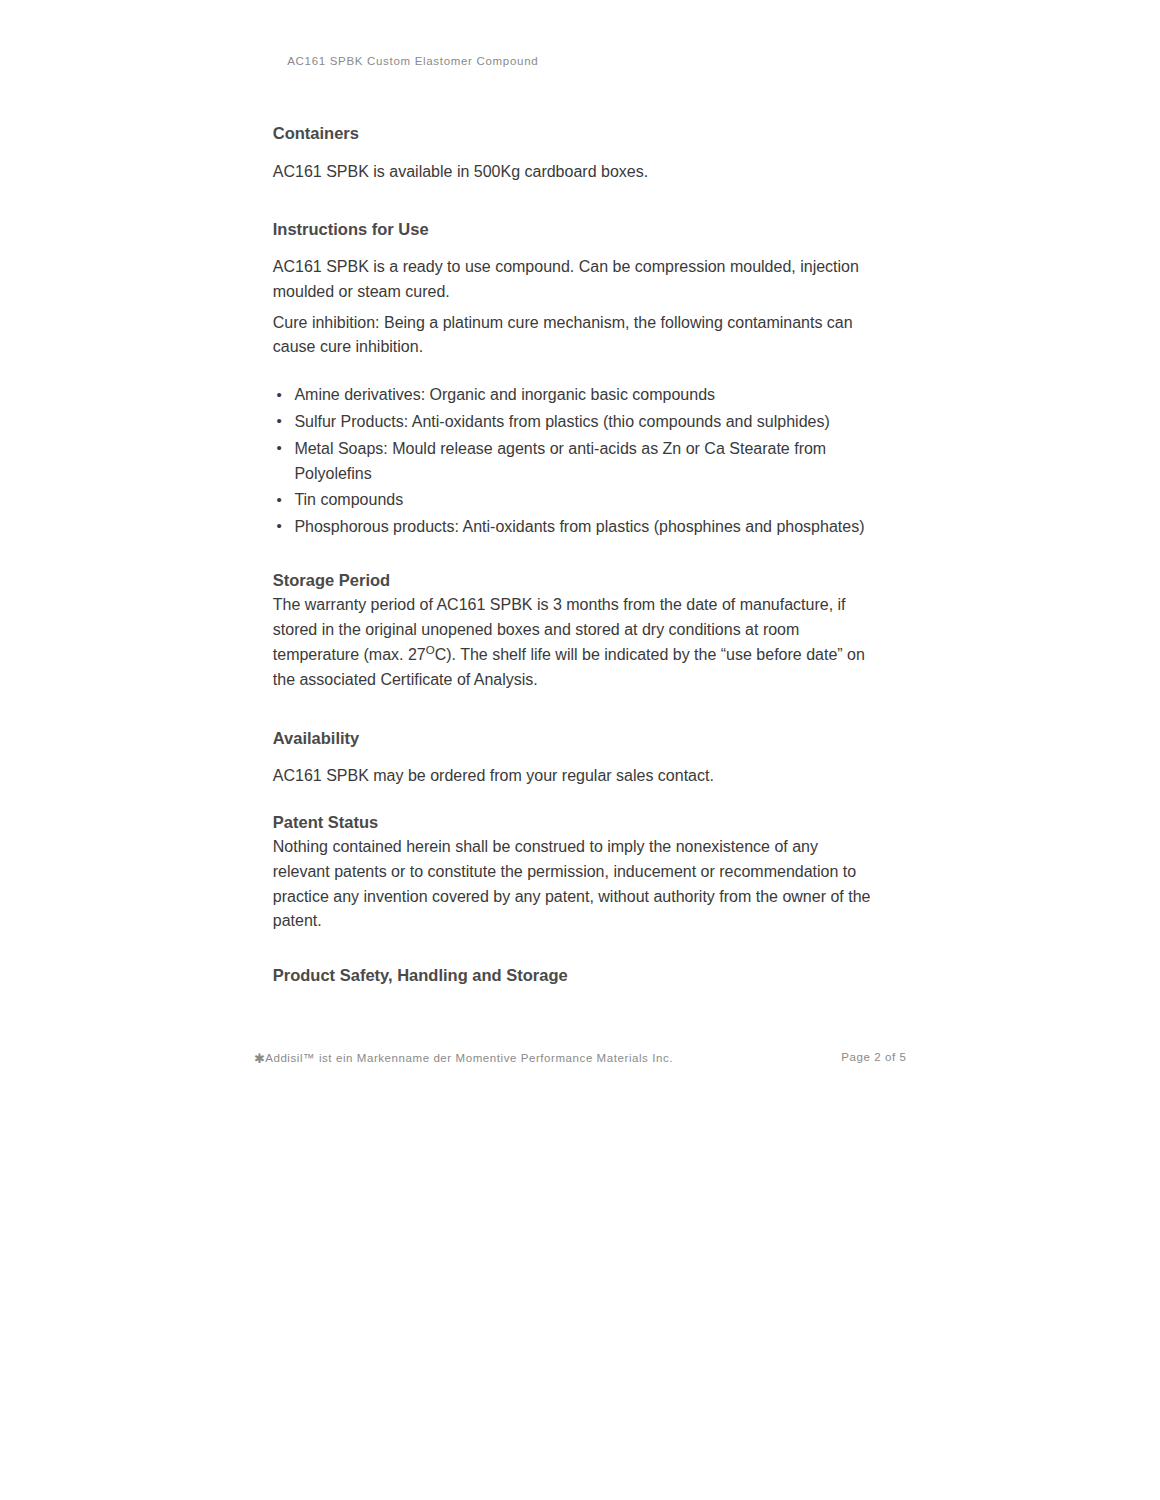AC161 SPBK Custom Elastomer Compound
Containers
AC161 SPBK is available in 500Kg cardboard boxes.
Instructions for Use
AC161 SPBK is a ready to use compound. Can be compression moulded, injection moulded or steam cured.
Cure inhibition: Being a platinum cure mechanism, the following contaminants can cause cure inhibition.
Amine derivatives: Organic and inorganic basic compounds
Sulfur Products: Anti-oxidants from plastics (thio compounds and sulphides)
Metal Soaps: Mould release agents or anti-acids as Zn or Ca Stearate from
Polyolefins
Tin compounds
Phosphorous products: Anti-oxidants from plastics (phosphines and phosphates)
Storage Period
The warranty period of AC161 SPBK is 3 months from the date of manufacture, if stored in the original unopened boxes and stored at dry conditions at room temperature (max. 27OC). The shelf life will be indicated by the “use before date” on the associated Certificate of Analysis.
Availability
AC161 SPBK may be ordered from your regular sales contact.
Patent Status
Nothing contained herein shall be construed to imply the nonexistence of any relevant patents or to constitute the permission, inducement or recommendation to practice any invention covered by any patent, without authority from the owner of the patent.
Product Safety, Handling and Storage
✱Addisil™ ist ein Markenname der Momentive Performance Materials Inc.
Page 2 of 5